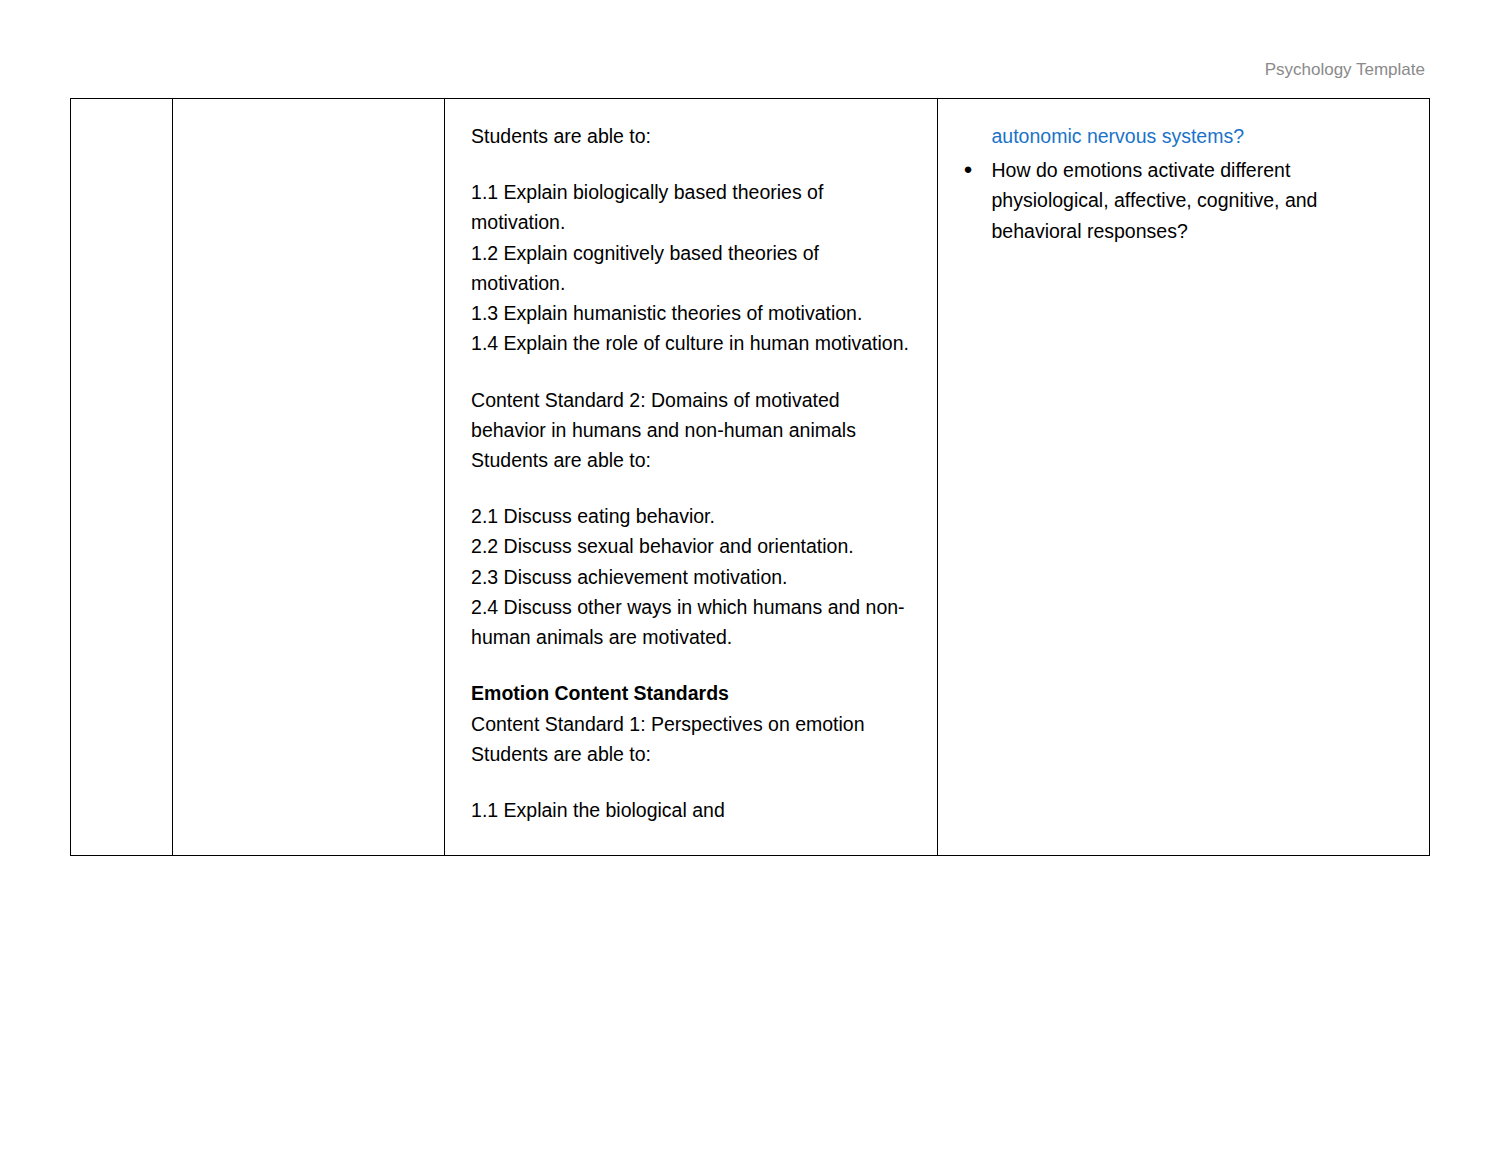Psychology Template
| | | Students are able to: 1.1 Explain biologically based theories of motivation. 1.2 Explain cognitively based theories of motivation. 1.3 Explain humanistic theories of motivation. 1.4 Explain the role of culture in human motivation. Content Standard 2: Domains of motivated behavior in humans and non-human animals Students are able to: 2.1 Discuss eating behavior. 2.2 Discuss sexual behavior and orientation. 2.3 Discuss achievement motivation. 2.4 Discuss other ways in which humans and non-human animals are motivated. Emotion Content Standards Content Standard 1: Perspectives on emotion Students are able to: 1.1 Explain the biological and | autonomic nervous systems? How do emotions activate different physiological, affective, cognitive, and behavioral responses? |